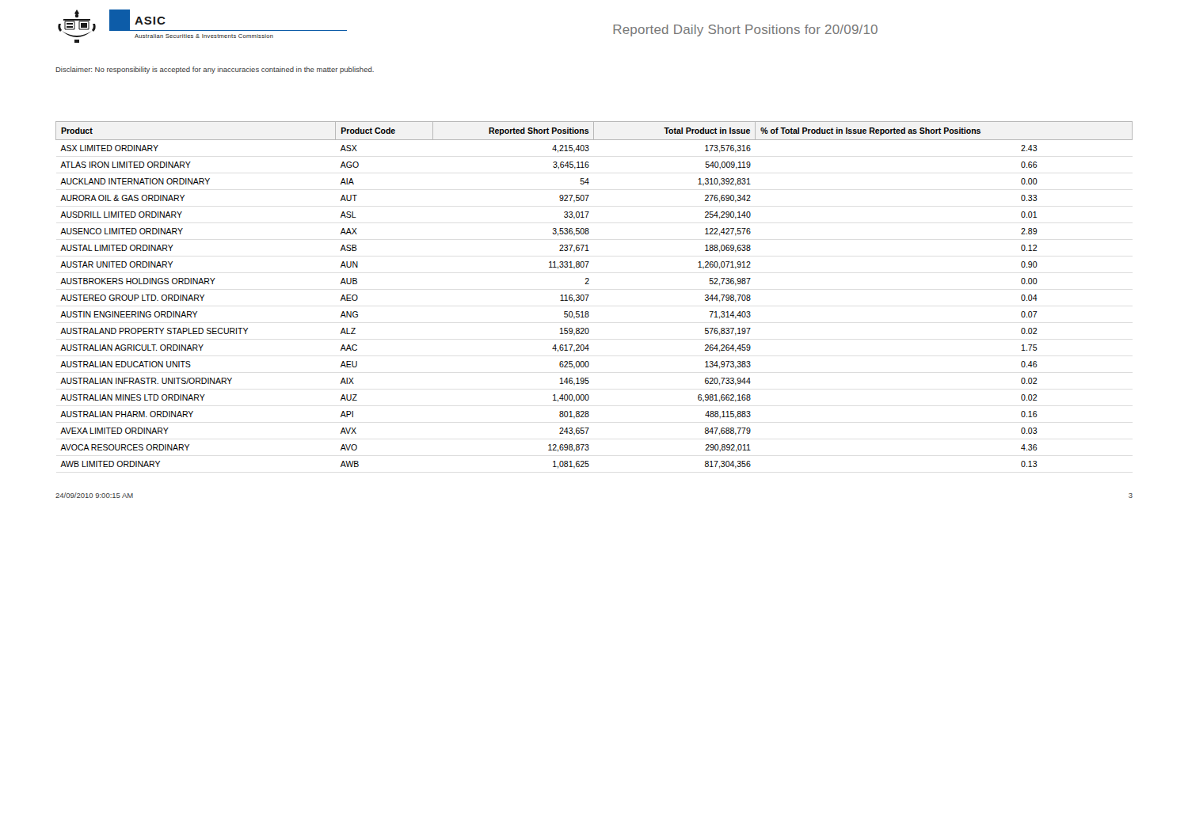ASIC
Australian Securities & Investments Commission
Reported Daily Short Positions for 20/09/10
Disclaimer: No responsibility is accepted for any inaccuracies contained in the matter published.
| Product | Product Code | Reported Short Positions | Total Product in Issue | % of Total Product in Issue Reported as Short Positions |
| --- | --- | --- | --- | --- |
| ASX LIMITED ORDINARY | ASX | 4,215,403 | 173,576,316 | 2.43 |
| ATLAS IRON LIMITED ORDINARY | AGO | 3,645,116 | 540,009,119 | 0.66 |
| AUCKLAND INTERNATION ORDINARY | AIA | 54 | 1,310,392,831 | 0.00 |
| AURORA OIL & GAS ORDINARY | AUT | 927,507 | 276,690,342 | 0.33 |
| AUSDRILL LIMITED ORDINARY | ASL | 33,017 | 254,290,140 | 0.01 |
| AUSENCO LIMITED ORDINARY | AAX | 3,536,508 | 122,427,576 | 2.89 |
| AUSTAL LIMITED ORDINARY | ASB | 237,671 | 188,069,638 | 0.12 |
| AUSTAR UNITED ORDINARY | AUN | 11,331,807 | 1,260,071,912 | 0.90 |
| AUSTBROKERS HOLDINGS ORDINARY | AUB | 2 | 52,736,987 | 0.00 |
| AUSTEREO GROUP LTD. ORDINARY | AEO | 116,307 | 344,798,708 | 0.04 |
| AUSTIN ENGINEERING ORDINARY | ANG | 50,518 | 71,314,403 | 0.07 |
| AUSTRALAND PROPERTY STAPLED SECURITY | ALZ | 159,820 | 576,837,197 | 0.02 |
| AUSTRALIAN AGRICULT. ORDINARY | AAC | 4,617,204 | 264,264,459 | 1.75 |
| AUSTRALIAN EDUCATION UNITS | AEU | 625,000 | 134,973,383 | 0.46 |
| AUSTRALIAN INFRASTR. UNITS/ORDINARY | AIX | 146,195 | 620,733,944 | 0.02 |
| AUSTRALIAN MINES LTD ORDINARY | AUZ | 1,400,000 | 6,981,662,168 | 0.02 |
| AUSTRALIAN PHARM. ORDINARY | API | 801,828 | 488,115,883 | 0.16 |
| AVEXA LIMITED ORDINARY | AVX | 243,657 | 847,688,779 | 0.03 |
| AVOCA RESOURCES ORDINARY | AVO | 12,698,873 | 290,892,011 | 4.36 |
| AWB LIMITED ORDINARY | AWB | 1,081,625 | 817,304,356 | 0.13 |
24/09/2010 9:00:15 AM 3